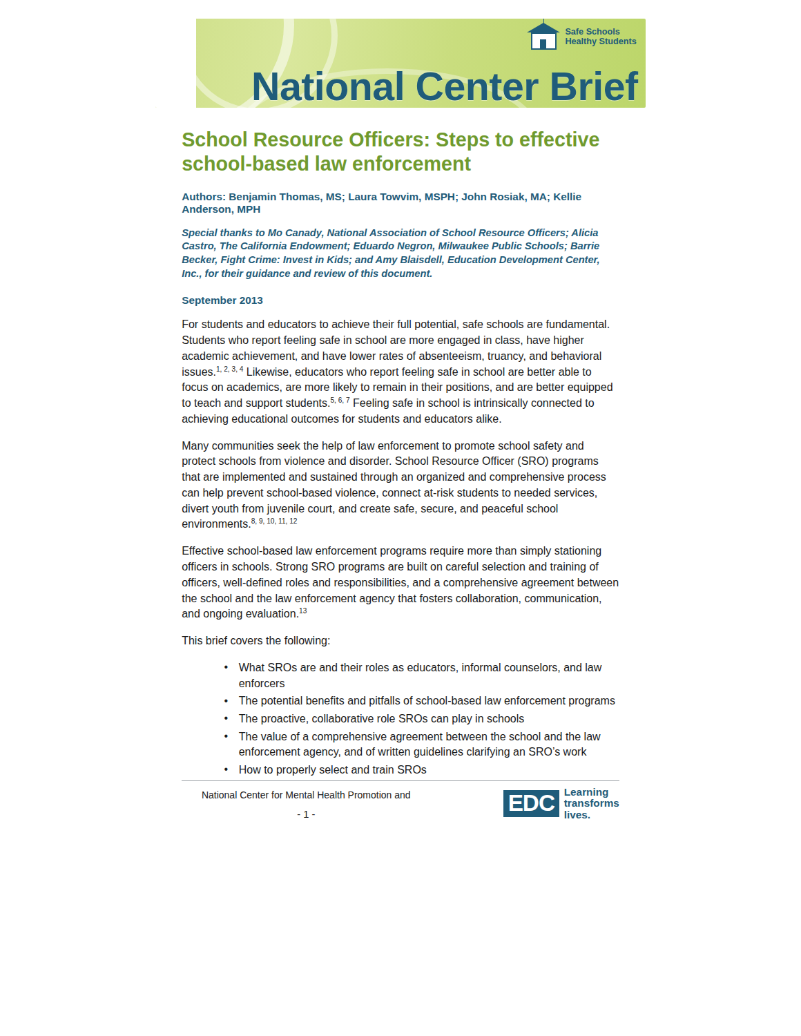Safe Schools
Healthy Students
National Center Brief
School Resource Officers: Steps to effective school-based law enforcement
Authors: Benjamin Thomas, MS; Laura Towvim, MSPH; John Rosiak, MA; Kellie Anderson, MPH
Special thanks to Mo Canady, National Association of School Resource Officers; Alicia Castro, The California Endowment; Eduardo Negron, Milwaukee Public Schools; Barrie Becker, Fight Crime: Invest in Kids; and Amy Blaisdell, Education Development Center, Inc., for their guidance and review of this document.
September 2013
For students and educators to achieve their full potential, safe schools are fundamental. Students who report feeling safe in school are more engaged in class, have higher academic achievement, and have lower rates of absenteeism, truancy, and behavioral issues.1, 2, 3, 4 Likewise, educators who report feeling safe in school are better able to focus on academics, are more likely to remain in their positions, and are better equipped to teach and support students.5, 6, 7 Feeling safe in school is intrinsically connected to achieving educational outcomes for students and educators alike.
Many communities seek the help of law enforcement to promote school safety and protect schools from violence and disorder. School Resource Officer (SRO) programs that are implemented and sustained through an organized and comprehensive process can help prevent school-based violence, connect at-risk students to needed services, divert youth from juvenile court, and create safe, secure, and peaceful school environments.8, 9, 10, 11, 12
Effective school-based law enforcement programs require more than simply stationing officers in schools. Strong SRO programs are built on careful selection and training of officers, well-defined roles and responsibilities, and a comprehensive agreement between the school and the law enforcement agency that fosters collaboration, communication, and ongoing evaluation.13
This brief covers the following:
What SROs are and their roles as educators, informal counselors, and law enforcers
The potential benefits and pitfalls of school-based law enforcement programs
The proactive, collaborative role SROs can play in schools
The value of a comprehensive agreement between the school and the law enforcement agency, and of written guidelines clarifying an SRO’s work
How to properly select and train SROs
National Center for Mental Health Promotion and
- 1 -
EDC
Learning
transforms
lives.